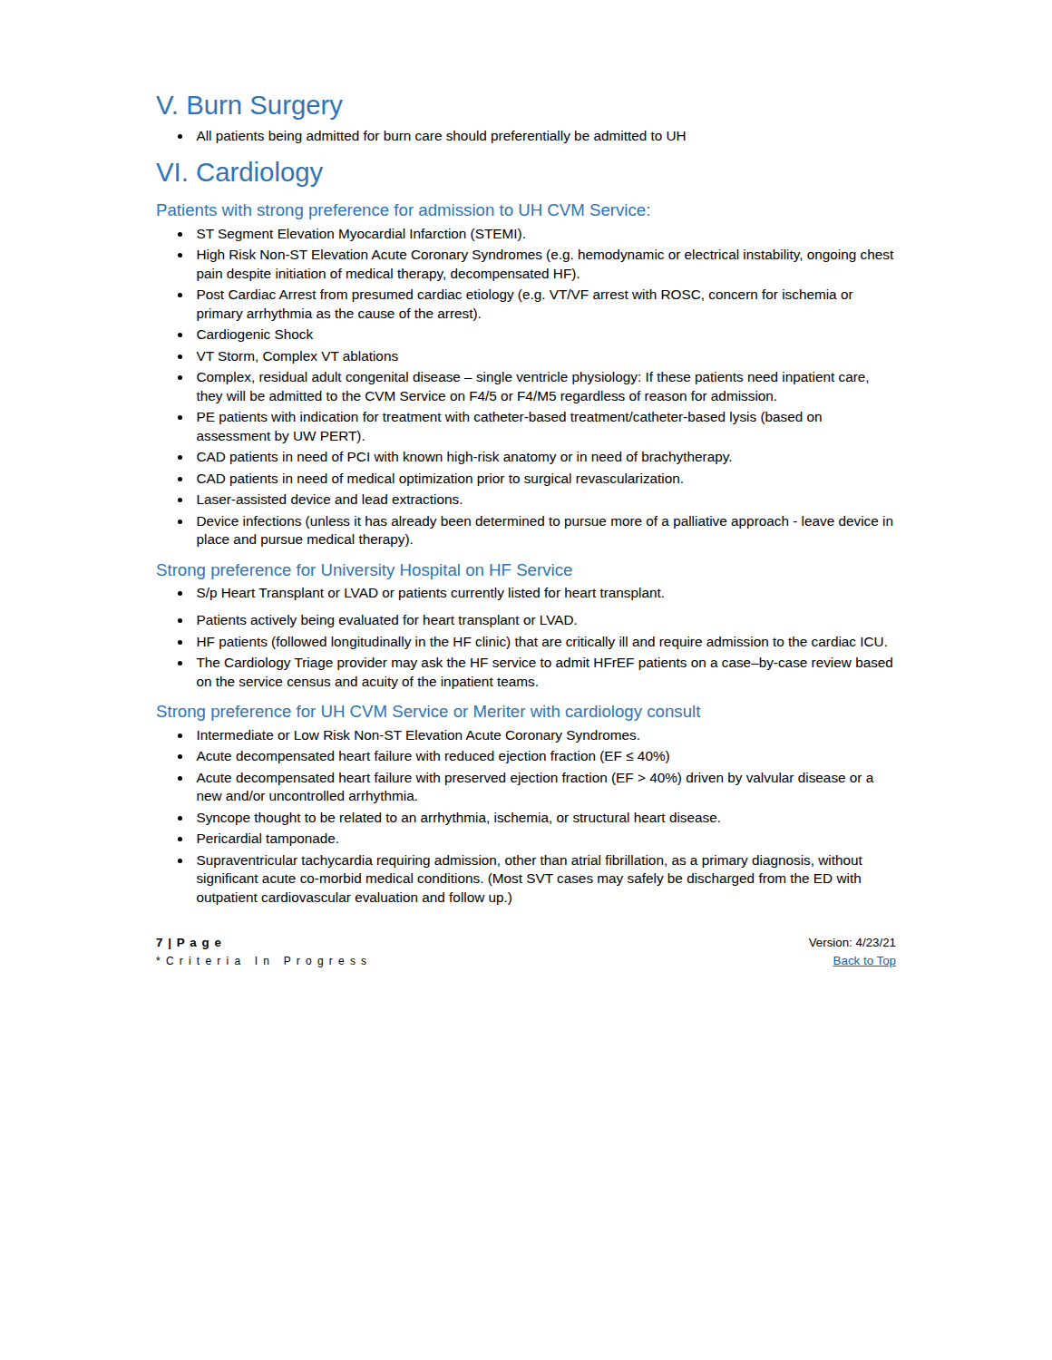V. Burn Surgery
All patients being admitted for burn care should preferentially be admitted to UH
VI. Cardiology
Patients with strong preference for admission to UH CVM Service:
ST Segment Elevation Myocardial Infarction (STEMI).
High Risk Non-ST Elevation Acute Coronary Syndromes (e.g. hemodynamic or electrical instability, ongoing chest pain despite initiation of medical therapy, decompensated HF).
Post Cardiac Arrest from presumed cardiac etiology (e.g. VT/VF arrest with ROSC, concern for ischemia or primary arrhythmia as the cause of the arrest).
Cardiogenic Shock
VT Storm, Complex VT ablations
Complex, residual adult congenital disease – single ventricle physiology: If these patients need inpatient care, they will be admitted to the CVM Service on F4/5 or F4/M5 regardless of reason for admission.
PE patients with indication for treatment with catheter-based treatment/catheter-based lysis (based on assessment by UW PERT).
CAD patients in need of PCI with known high-risk anatomy or in need of brachytherapy.
CAD patients in need of medical optimization prior to surgical revascularization.
Laser-assisted device and lead extractions.
Device infections (unless it has already been determined to pursue more of a palliative approach - leave device in place and pursue medical therapy).
Strong preference for University Hospital on HF Service
S/p Heart Transplant or LVAD or patients currently listed for heart transplant.
Patients actively being evaluated for heart transplant or LVAD.
HF patients (followed longitudinally in the HF clinic) that are critically ill and require admission to the cardiac ICU.
The Cardiology Triage provider may ask the HF service to admit HFrEF patients on a case–by-case review based on the service census and acuity of the inpatient teams.
Strong preference for UH CVM Service or Meriter with cardiology consult
Intermediate or Low Risk Non-ST Elevation Acute Coronary Syndromes.
Acute decompensated heart failure with reduced ejection fraction (EF ≤ 40%)
Acute decompensated heart failure with preserved ejection fraction (EF > 40%) driven by valvular disease or a new and/or uncontrolled arrhythmia.
Syncope thought to be related to an arrhythmia, ischemia, or structural heart disease.
Pericardial tamponade.
Supraventricular tachycardia requiring admission, other than atrial fibrillation, as a primary diagnosis, without significant acute co-morbid medical conditions. (Most SVT cases may safely be discharged from the ED with outpatient cardiovascular evaluation and follow up.)
7 | P a g e
* C r i t e r i a I n P r o g r e s s
Version: 4/23/21
Back to Top